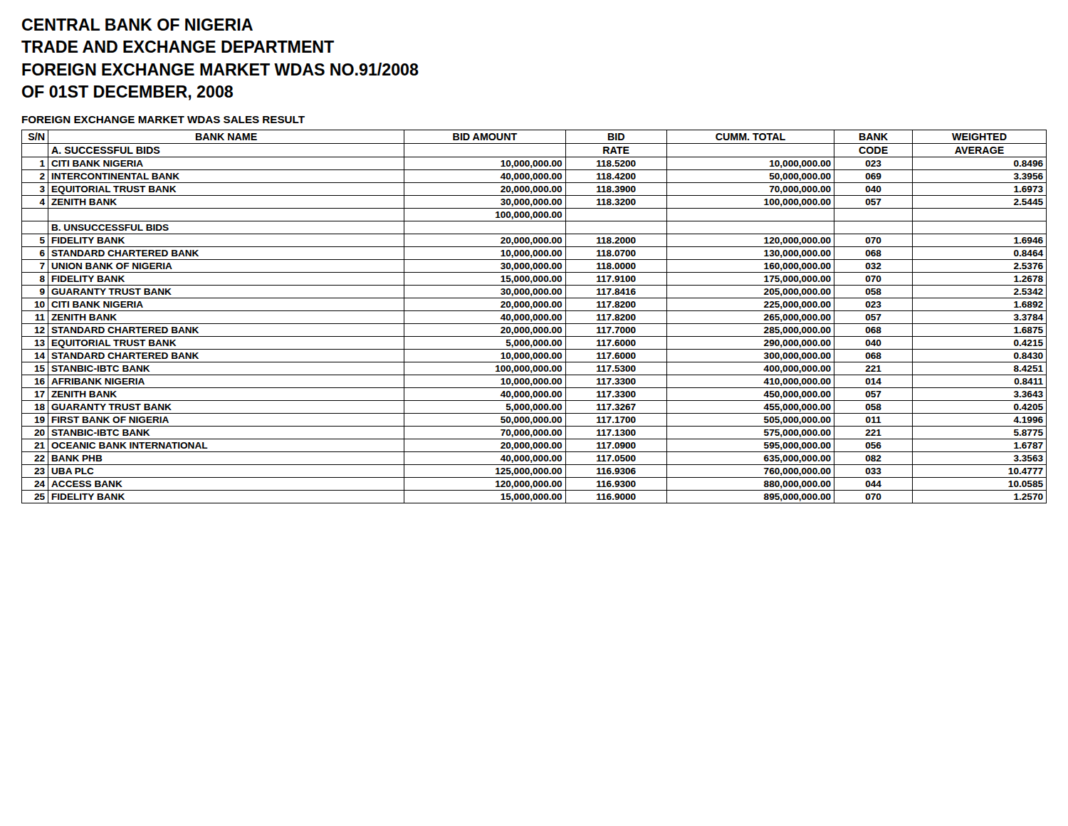CENTRAL BANK OF NIGERIA
TRADE AND EXCHANGE DEPARTMENT
FOREIGN EXCHANGE MARKET WDAS NO.91/2008
OF 01ST DECEMBER, 2008
FOREIGN EXCHANGE MARKET WDAS SALES RESULT
| S/N | BANK NAME | BID AMOUNT | BID | CUMM. TOTAL | BANK | WEIGHTED |
| --- | --- | --- | --- | --- | --- | --- |
| | A. SUCCESSFUL BIDS | | RATE | | CODE | AVERAGE |
| 1 | CITI BANK NIGERIA | 10,000,000.00 | 118.5200 | 10,000,000.00 | 023 | 0.8496 |
| 2 | INTERCONTINENTAL BANK | 40,000,000.00 | 118.4200 | 50,000,000.00 | 069 | 3.3956 |
| 3 | EQUITORIAL TRUST BANK | 20,000,000.00 | 118.3900 | 70,000,000.00 | 040 | 1.6973 |
| 4 | ZENITH BANK | 30,000,000.00 | 118.3200 | 100,000,000.00 | 057 | 2.5445 |
| | | 100,000,000.00 | | | | |
| | B. UNSUCCESSFUL BIDS | | | | | |
| 5 | FIDELITY BANK | 20,000,000.00 | 118.2000 | 120,000,000.00 | 070 | 1.6946 |
| 6 | STANDARD CHARTERED BANK | 10,000,000.00 | 118.0700 | 130,000,000.00 | 068 | 0.8464 |
| 7 | UNION BANK OF NIGERIA | 30,000,000.00 | 118.0000 | 160,000,000.00 | 032 | 2.5376 |
| 8 | FIDELITY BANK | 15,000,000.00 | 117.9100 | 175,000,000.00 | 070 | 1.2678 |
| 9 | GUARANTY TRUST BANK | 30,000,000.00 | 117.8416 | 205,000,000.00 | 058 | 2.5342 |
| 10 | CITI BANK NIGERIA | 20,000,000.00 | 117.8200 | 225,000,000.00 | 023 | 1.6892 |
| 11 | ZENITH BANK | 40,000,000.00 | 117.8200 | 265,000,000.00 | 057 | 3.3784 |
| 12 | STANDARD CHARTERED BANK | 20,000,000.00 | 117.7000 | 285,000,000.00 | 068 | 1.6875 |
| 13 | EQUITORIAL TRUST BANK | 5,000,000.00 | 117.6000 | 290,000,000.00 | 040 | 0.4215 |
| 14 | STANDARD CHARTERED BANK | 10,000,000.00 | 117.6000 | 300,000,000.00 | 068 | 0.8430 |
| 15 | STANBIC-IBTC BANK | 100,000,000.00 | 117.5300 | 400,000,000.00 | 221 | 8.4251 |
| 16 | AFRIBANK NIGERIA | 10,000,000.00 | 117.3300 | 410,000,000.00 | 014 | 0.8411 |
| 17 | ZENITH BANK | 40,000,000.00 | 117.3300 | 450,000,000.00 | 057 | 3.3643 |
| 18 | GUARANTY TRUST BANK | 5,000,000.00 | 117.3267 | 455,000,000.00 | 058 | 0.4205 |
| 19 | FIRST BANK OF NIGERIA | 50,000,000.00 | 117.1700 | 505,000,000.00 | 011 | 4.1996 |
| 20 | STANBIC-IBTC BANK | 70,000,000.00 | 117.1300 | 575,000,000.00 | 221 | 5.8775 |
| 21 | OCEANIC BANK INTERNATIONAL | 20,000,000.00 | 117.0900 | 595,000,000.00 | 056 | 1.6787 |
| 22 | BANK PHB | 40,000,000.00 | 117.0500 | 635,000,000.00 | 082 | 3.3563 |
| 23 | UBA PLC | 125,000,000.00 | 116.9306 | 760,000,000.00 | 033 | 10.4777 |
| 24 | ACCESS BANK | 120,000,000.00 | 116.9300 | 880,000,000.00 | 044 | 10.0585 |
| 25 | FIDELITY BANK | 15,000,000.00 | 116.9000 | 895,000,000.00 | 070 | 1.2570 |